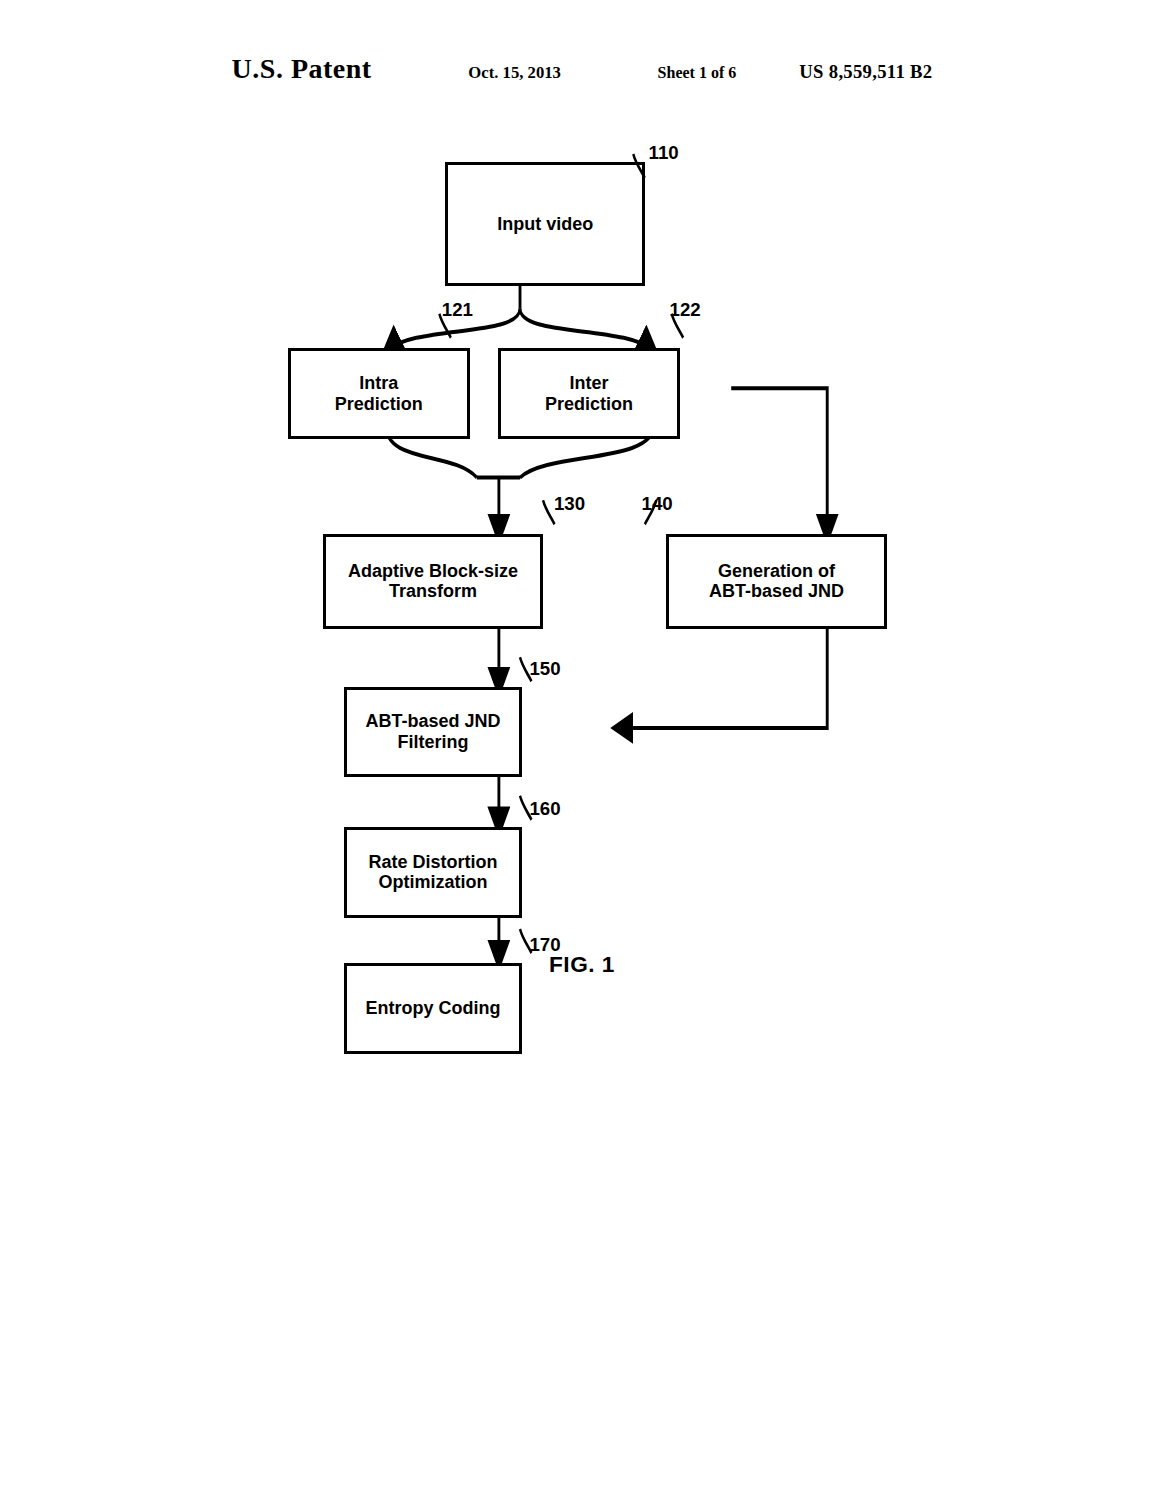U.S. Patent Oct. 15, 2013 Sheet 1 of 6 US 8,559,511 B2
Input video
Intra
Prediction
Inter
Prediction
Adaptive Block-size
Transform
Generation of
ABT-based JND
ABT-based JND
Filtering
Rate Distortion
Optimization
Entropy Coding
110
121
122
130
140
150
160
170
FIG. 1